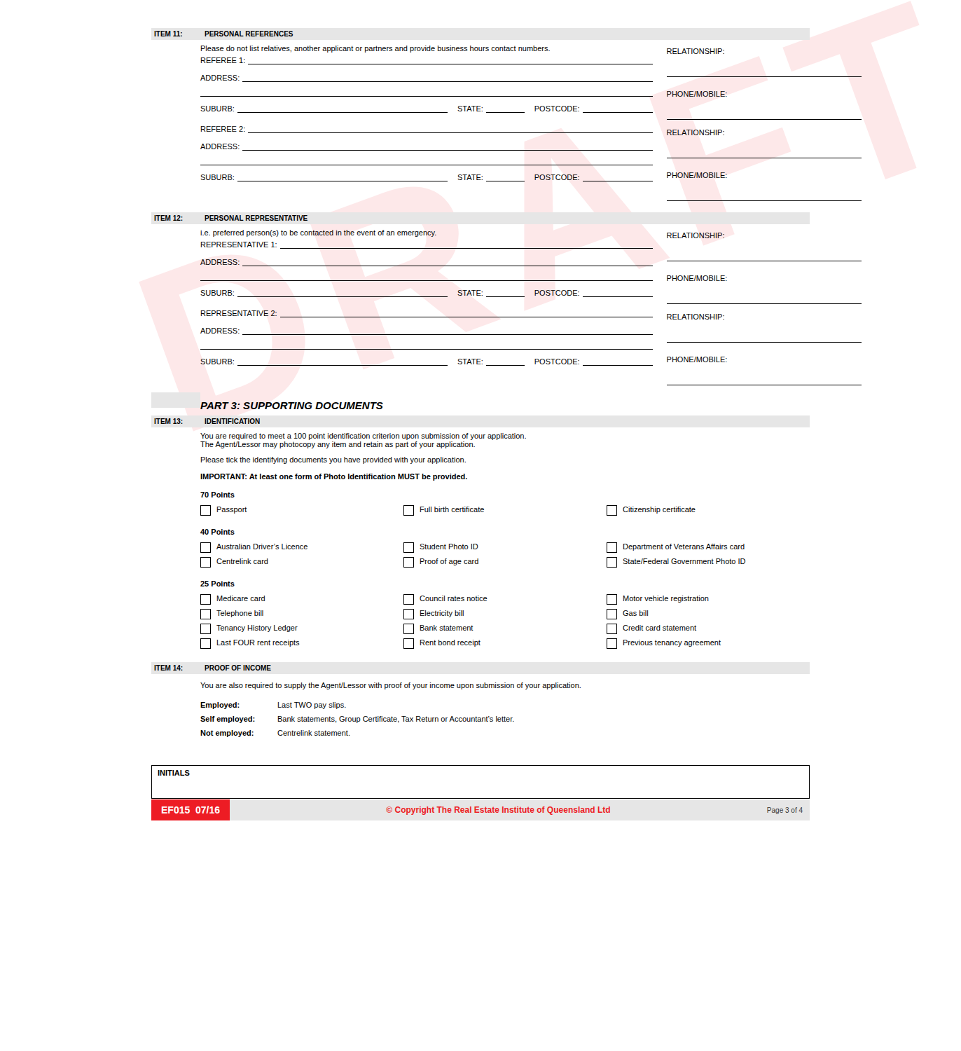DRAFT
| ITEM 11: | PERSONAL REFERENCES |
| | Please do not list relatives, another applicant or partners and provide business hours contact numbers. REFEREE 1: ADDRESS: SUBURB: STATE: POSTCODE: RELATIONSHIP: PHONE/MOBILE: REFEREE 2: ADDRESS: SUBURB: STATE: POSTCODE: RELATIONSHIP: PHONE/MOBILE: |
| ITEM 12: | PERSONAL REPRESENTATIVE |
| | i.e. preferred person(s) to be contacted in the event of an emergency. REPRESENTATIVE 1: ADDRESS: SUBURB: STATE: POSTCODE: RELATIONSHIP: PHONE/MOBILE: REPRESENTATIVE 2: ADDRESS: SUBURB: STATE: POSTCODE: RELATIONSHIP: PHONE/MOBILE: |
| | PART 3: SUPPORTING DOCUMENTS |
| ITEM 13: | IDENTIFICATION |
| | You are required to meet a 100 point identification criterion upon submission of your application. The Agent/Lessor may photocopy any item and retain as part of your application. Please tick the identifying documents you have provided with your application. IMPORTANT: At least one form of Photo Identification MUST be provided. 70 Points / Passport / Full birth certificate / Citizenship certificate / 40 Points / Australian Driver’s Licence / Student Photo ID / Department of Veterans Affairs card / / Centrelink card / Proof of age card / State/Federal Government Photo ID / 25 Points / Medicare card / Council rates notice / Motor vehicle registration / / Telephone bill / Electricity bill / Gas bill / / Tenancy History Ledger / Bank statement / Credit card statement / / Last FOUR rent receipts / Rent bond receipt / Previous tenancy agreement / |
| ITEM 14: | PROOF OF INCOME |
| | You are also required to supply the Agent/Lessor with proof of your income upon submission of your application. Employed: Last TWO pay slips. Self employed: Bank statements, Group Certificate, Tax Return or Accountant’s letter. Not employed: Centrelink statement. |
INITIALS
EF015 07/16
© Copyright The Real Estate Institute of Queensland Ltd
Page 3 of 4